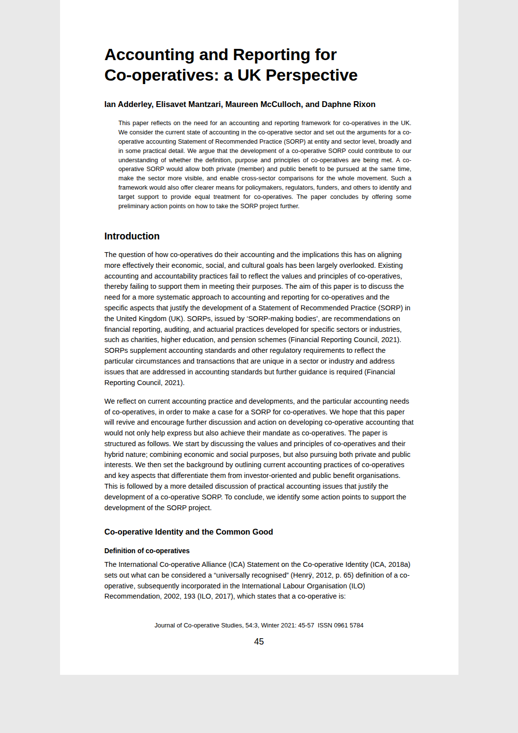Accounting and Reporting for
Co-operatives: a UK Perspective
Ian Adderley, Elisavet Mantzari, Maureen McCulloch, and Daphne Rixon
This paper reflects on the need for an accounting and reporting framework for co-operatives in the UK. We consider the current state of accounting in the co-operative sector and set out the arguments for a co-operative accounting Statement of Recommended Practice (SORP) at entity and sector level, broadly and in some practical detail. We argue that the development of a co-operative SORP could contribute to our understanding of whether the definition, purpose and principles of co-operatives are being met. A co-operative SORP would allow both private (member) and public benefit to be pursued at the same time, make the sector more visible, and enable cross-sector comparisons for the whole movement. Such a framework would also offer clearer means for policymakers, regulators, funders, and others to identify and target support to provide equal treatment for co-operatives. The paper concludes by offering some preliminary action points on how to take the SORP project further.
Introduction
The question of how co-operatives do their accounting and the implications this has on aligning more effectively their economic, social, and cultural goals has been largely overlooked. Existing accounting and accountability practices fail to reflect the values and principles of co-operatives, thereby failing to support them in meeting their purposes. The aim of this paper is to discuss the need for a more systematic approach to accounting and reporting for co-operatives and the specific aspects that justify the development of a Statement of Recommended Practice (SORP) in the United Kingdom (UK). SORPs, issued by ‘SORP-making bodies’, are recommendations on financial reporting, auditing, and actuarial practices developed for specific sectors or industries, such as charities, higher education, and pension schemes (Financial Reporting Council, 2021). SORPs supplement accounting standards and other regulatory requirements to reflect the particular circumstances and transactions that are unique in a sector or industry and address issues that are addressed in accounting standards but further guidance is required (Financial Reporting Council, 2021).
We reflect on current accounting practice and developments, and the particular accounting needs of co-operatives, in order to make a case for a SORP for co-operatives. We hope that this paper will revive and encourage further discussion and action on developing co-operative accounting that would not only help express but also achieve their mandate as co-operatives. The paper is structured as follows. We start by discussing the values and principles of co-operatives and their hybrid nature; combining economic and social purposes, but also pursuing both private and public interests. We then set the background by outlining current accounting practices of co-operatives and key aspects that differentiate them from investor-oriented and public benefit organisations. This is followed by a more detailed discussion of practical accounting issues that justify the development of a co-operative SORP. To conclude, we identify some action points to support the development of the SORP project.
Co-operative Identity and the Common Good
Definition of co-operatives
The International Co-operative Alliance (ICA) Statement on the Co-operative Identity (ICA, 2018a) sets out what can be considered a “universally recognised” (Henrÿ, 2012, p. 65) definition of a co-operative, subsequently incorporated in the International Labour Organisation (ILO) Recommendation, 2002, 193 (ILO, 2017), which states that a co-operative is:
Journal of Co-operative Studies, 54:3, Winter 2021: 45-57 ISSN 0961 5784
45